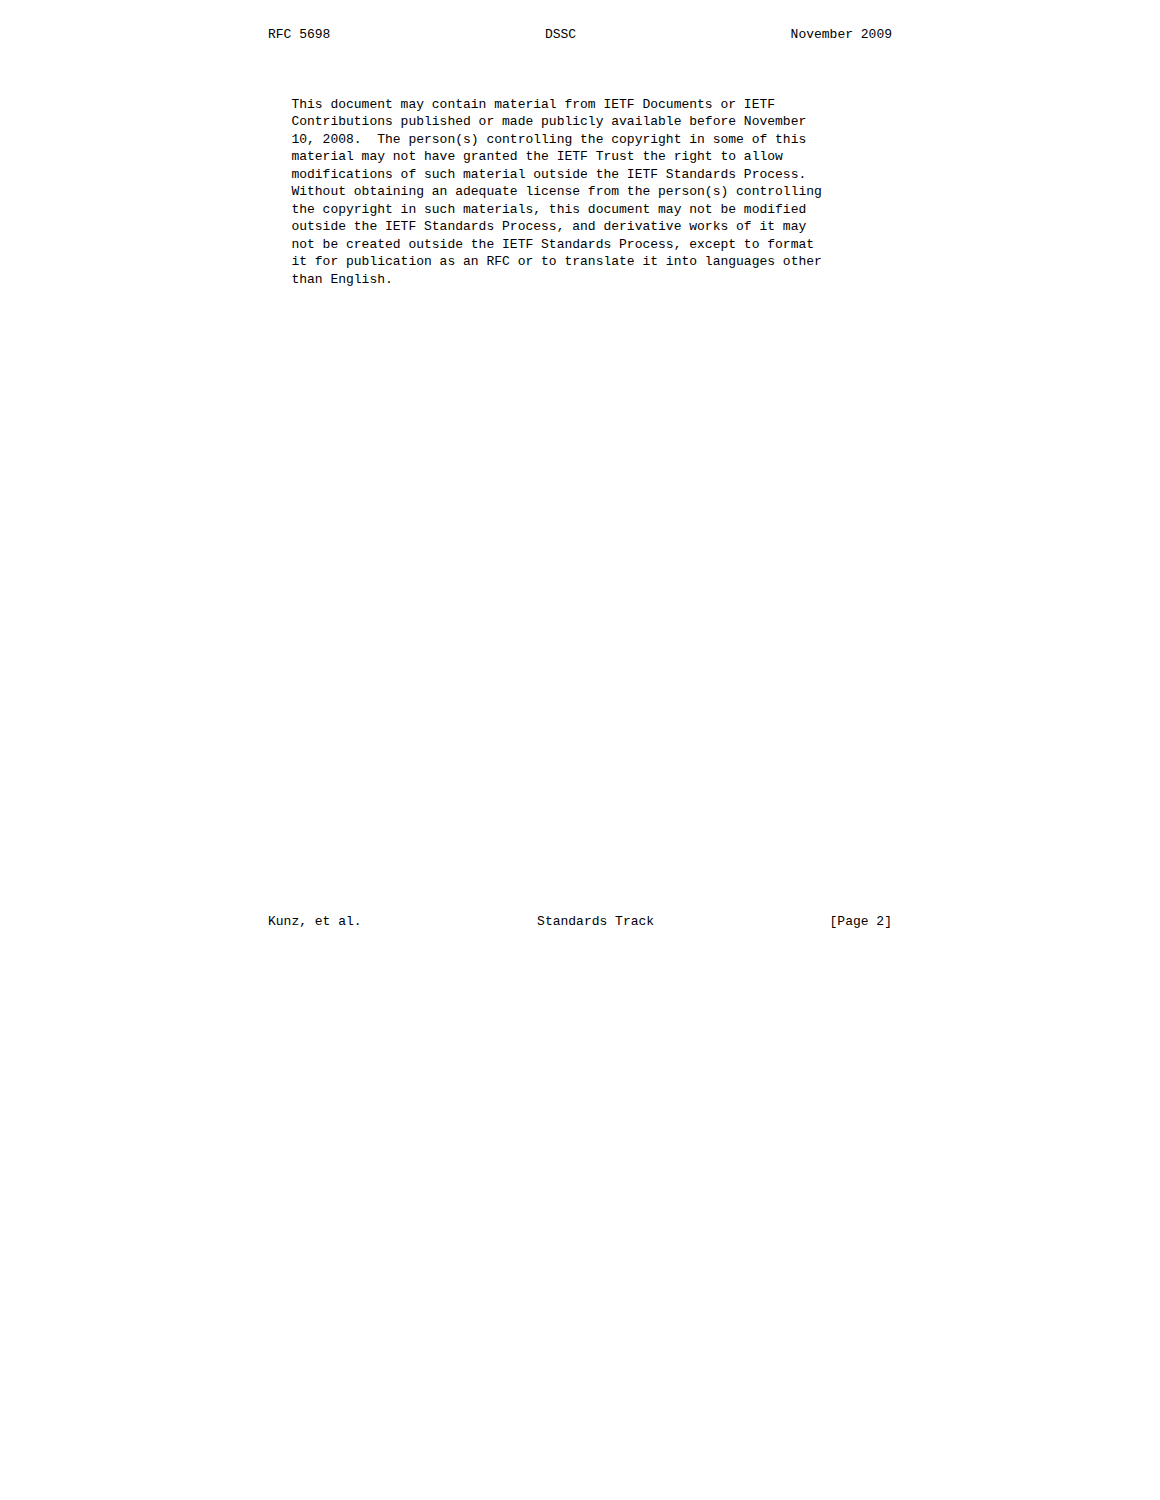RFC 5698 DSSC November 2009
This document may contain material from IETF Documents or IETF
Contributions published or made publicly available before November
10, 2008.  The person(s) controlling the copyright in some of this
material may not have granted the IETF Trust the right to allow
modifications of such material outside the IETF Standards Process.
Without obtaining an adequate license from the person(s) controlling
the copyright in such materials, this document may not be modified
outside the IETF Standards Process, and derivative works of it may
not be created outside the IETF Standards Process, except to format
it for publication as an RFC or to translate it into languages other
than English.
Kunz, et al. Standards Track [Page 2]